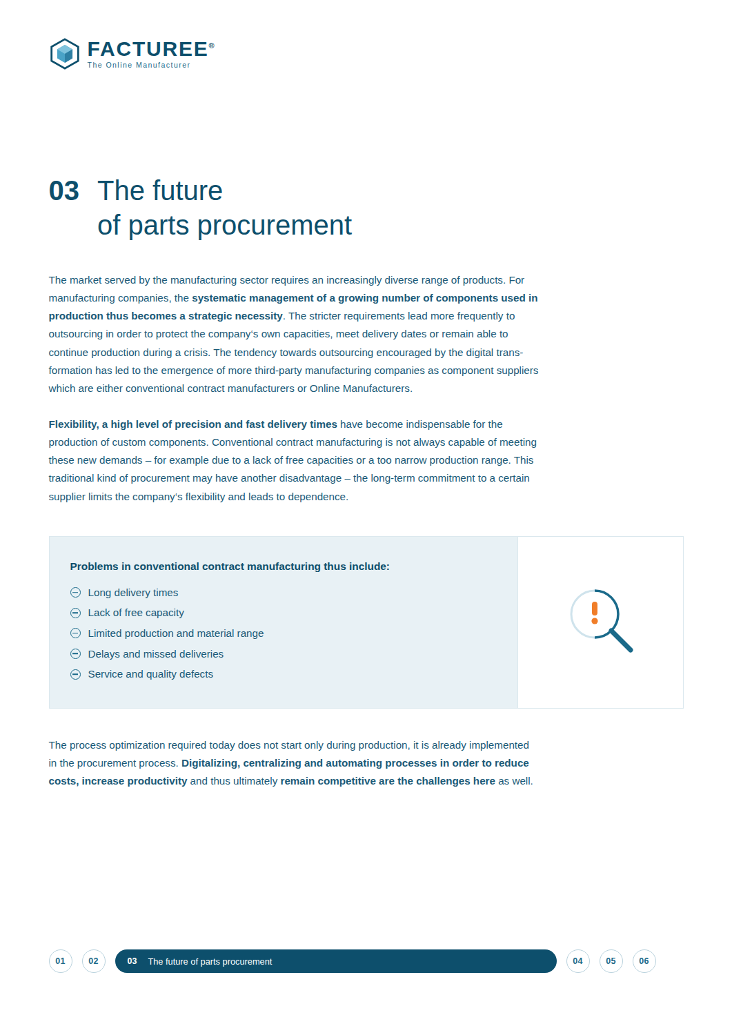FACTUREE® The Online Manufacturer
03 The future
of parts procurement
The market served by the manufacturing sector requires an increasingly diverse range of products. For manufacturing companies, the systematic management of a growing number of components used in production thus becomes a strategic necessity. The stricter requirements lead more frequently to outsourcing in order to protect the company‘s own capacities, meet delivery dates or remain able to continue production during a crisis. The tendency towards outsourcing encouraged by the digital trans­formation has led to the emergence of more third-party manufacturing companies as component suppliers which are either conventional contract manufacturers or Online Manufacturers.
Flexibility, a high level of precision and fast delivery times have become indispensable for the production of custom components. Conventional contract manufacturing is not always capable of meeting these new demands – for example due to a lack of free capacities or a too narrow production range. This traditional kind of procurement may have another disadvantage – the long-term commitment to a certain supplier limits the company‘s flexibility and leads to dependence.
Problems in conventional contract manufacturing thus include:
Long delivery times
Lack of free capacity
Limited production and material range
Delays and missed deliveries
Service and quality defects
The process optimization required today does not start only during production, it is already implemented in the procurement process. Digitalizing, centralizing and auto­mating processes in order to reduce costs, increase productivity and thus ultimately remain competitive are the challenges here as well.
01 02 03 The future of parts procurement 04 05 06